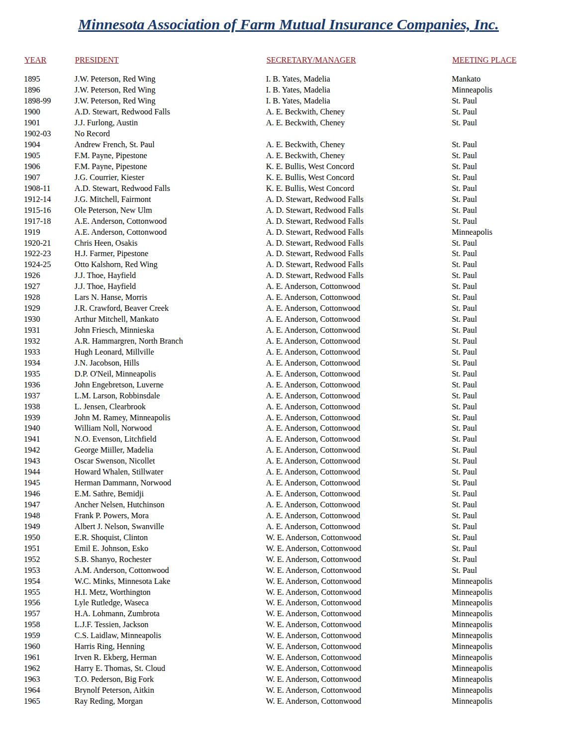Minnesota Association of Farm Mutual Insurance Companies, Inc.
| YEAR | PRESIDENT | SECRETARY/MANAGER | MEETING PLACE |
| --- | --- | --- | --- |
| 1895 | J.W. Peterson, Red Wing | I. B. Yates, Madelia | Mankato |
| 1896 | J.W. Peterson, Red Wing | I. B. Yates, Madelia | Minneapolis |
| 1898-99 | J.W. Peterson, Red Wing | I. B. Yates, Madelia | St. Paul |
| 1900 | A.D. Stewart, Redwood Falls | A. E. Beckwith, Cheney | St. Paul |
| 1901 | J.J. Furlong, Austin | A. E. Beckwith, Cheney | St. Paul |
| 1902-03 | No Record | | |
| 1904 | Andrew French, St. Paul | A. E. Beckwith, Cheney | St. Paul |
| 1905 | F.M. Payne, Pipestone | A. E. Beckwith, Cheney | St. Paul |
| 1906 | F.M. Payne, Pipestone | K. E. Bullis, West Concord | St. Paul |
| 1907 | J.G. Courrier, Kiester | K. E. Bullis, West Concord | St. Paul |
| 1908-11 | A.D. Stewart, Redwood Falls | K. E. Bullis, West Concord | St. Paul |
| 1912-14 | J.G. Mitchell, Fairmont | A. D. Stewart, Redwood Falls | St. Paul |
| 1915-16 | Ole Peterson, New Ulm | A. D. Stewart, Redwood Falls | St. Paul |
| 1917-18 | A.E. Anderson, Cottonwood | A. D. Stewart, Redwood Falls | St. Paul |
| 1919 | A.E. Anderson, Cottonwood | A. D. Stewart, Redwood Falls | Minneapolis |
| 1920-21 | Chris Heen, Osakis | A. D. Stewart, Redwood Falls | St. Paul |
| 1922-23 | H.J. Farmer, Pipestone | A. D. Stewart, Redwood Falls | St. Paul |
| 1924-25 | Otto Kalshorn, Red Wing | A. D. Stewart, Redwood Falls | St. Paul |
| 1926 | J.J. Thoe, Hayfield | A. D. Stewart, Redwood Falls | St. Paul |
| 1927 | J.J. Thoe, Hayfield | A. E. Anderson, Cottonwood | St. Paul |
| 1928 | Lars N. Hanse, Morris | A. E. Anderson, Cottonwood | St. Paul |
| 1929 | J.R. Crawford, Beaver Creek | A. E. Anderson, Cottonwood | St. Paul |
| 1930 | Arthur Mitchell, Mankato | A. E. Anderson, Cottonwood | St. Paul |
| 1931 | John Friesch, Minnieska | A. E. Anderson, Cottonwood | St. Paul |
| 1932 | A.R. Hammargren, North Branch | A. E. Anderson, Cottonwood | St. Paul |
| 1933 | Hugh Leonard, Millville | A. E. Anderson, Cottonwood | St. Paul |
| 1934 | J.N. Jacobson, Hills | A. E. Anderson, Cottonwood | St. Paul |
| 1935 | D.P. O'Neil, Minneapolis | A. E. Anderson, Cottonwood | St. Paul |
| 1936 | John Engebretson, Luverne | A. E. Anderson, Cottonwood | St. Paul |
| 1937 | L.M. Larson, Robbinsdale | A. E. Anderson, Cottonwood | St. Paul |
| 1938 | L. Jensen, Clearbrook | A. E. Anderson, Cottonwood | St. Paul |
| 1939 | John M. Ramey, Minneapolis | A. E. Anderson, Cottonwood | St. Paul |
| 1940 | William Noll, Norwood | A. E. Anderson, Cottonwood | St. Paul |
| 1941 | N.O. Evenson, Litchfield | A. E. Anderson, Cottonwood | St. Paul |
| 1942 | George Miiller, Madelia | A. E. Anderson, Cottonwood | St. Paul |
| 1943 | Oscar Swenson, Nicollet | A. E. Anderson, Cottonwood | St. Paul |
| 1944 | Howard Whalen, Stillwater | A. E. Anderson, Cottonwood | St. Paul |
| 1945 | Herman Dammann, Norwood | A. E. Anderson, Cottonwood | St. Paul |
| 1946 | E.M. Sathre, Bemidji | A. E. Anderson, Cottonwood | St. Paul |
| 1947 | Ancher Nelsen, Hutchinson | A. E. Anderson, Cottonwood | St. Paul |
| 1948 | Frank P. Powers, Mora | A. E. Anderson, Cottonwood | St. Paul |
| 1949 | Albert J. Nelson, Swanville | A. E. Anderson, Cottonwood | St. Paul |
| 1950 | E.R. Shoquist, Clinton | W. E. Anderson, Cottonwood | St. Paul |
| 1951 | Emil E. Johnson, Esko | W. E. Anderson, Cottonwood | St. Paul |
| 1952 | S.B. Shanyo, Rochester | W. E. Anderson, Cottonwood | St. Paul |
| 1953 | A.M. Anderson, Cottonwood | W. E. Anderson, Cottonwood | St. Paul |
| 1954 | W.C. Minks, Minnesota Lake | W. E. Anderson, Cottonwood | Minneapolis |
| 1955 | H.I. Metz, Worthington | W. E. Anderson, Cottonwood | Minneapolis |
| 1956 | Lyle Rutledge, Waseca | W. E. Anderson, Cottonwood | Minneapolis |
| 1957 | H.A. Lohmann, Zumbrota | W. E. Anderson, Cottonwood | Minneapolis |
| 1958 | L.J.F. Tessien, Jackson | W. E. Anderson, Cottonwood | Minneapolis |
| 1959 | C.S. Laidlaw, Minneapolis | W. E. Anderson, Cottonwood | Minneapolis |
| 1960 | Harris Ring, Henning | W. E. Anderson, Cottonwood | Minneapolis |
| 1961 | Irven R. Ekberg, Herman | W. E. Anderson, Cottonwood | Minneapolis |
| 1962 | Harry E. Thomas, St. Cloud | W. E. Anderson, Cottonwood | Minneapolis |
| 1963 | T.O. Pederson, Big Fork | W. E. Anderson, Cottonwood | Minneapolis |
| 1964 | Brynolf Peterson, Aitkin | W. E. Anderson, Cottonwood | Minneapolis |
| 1965 | Ray Reding, Morgan | W. E. Anderson, Cottonwood | Minneapolis |